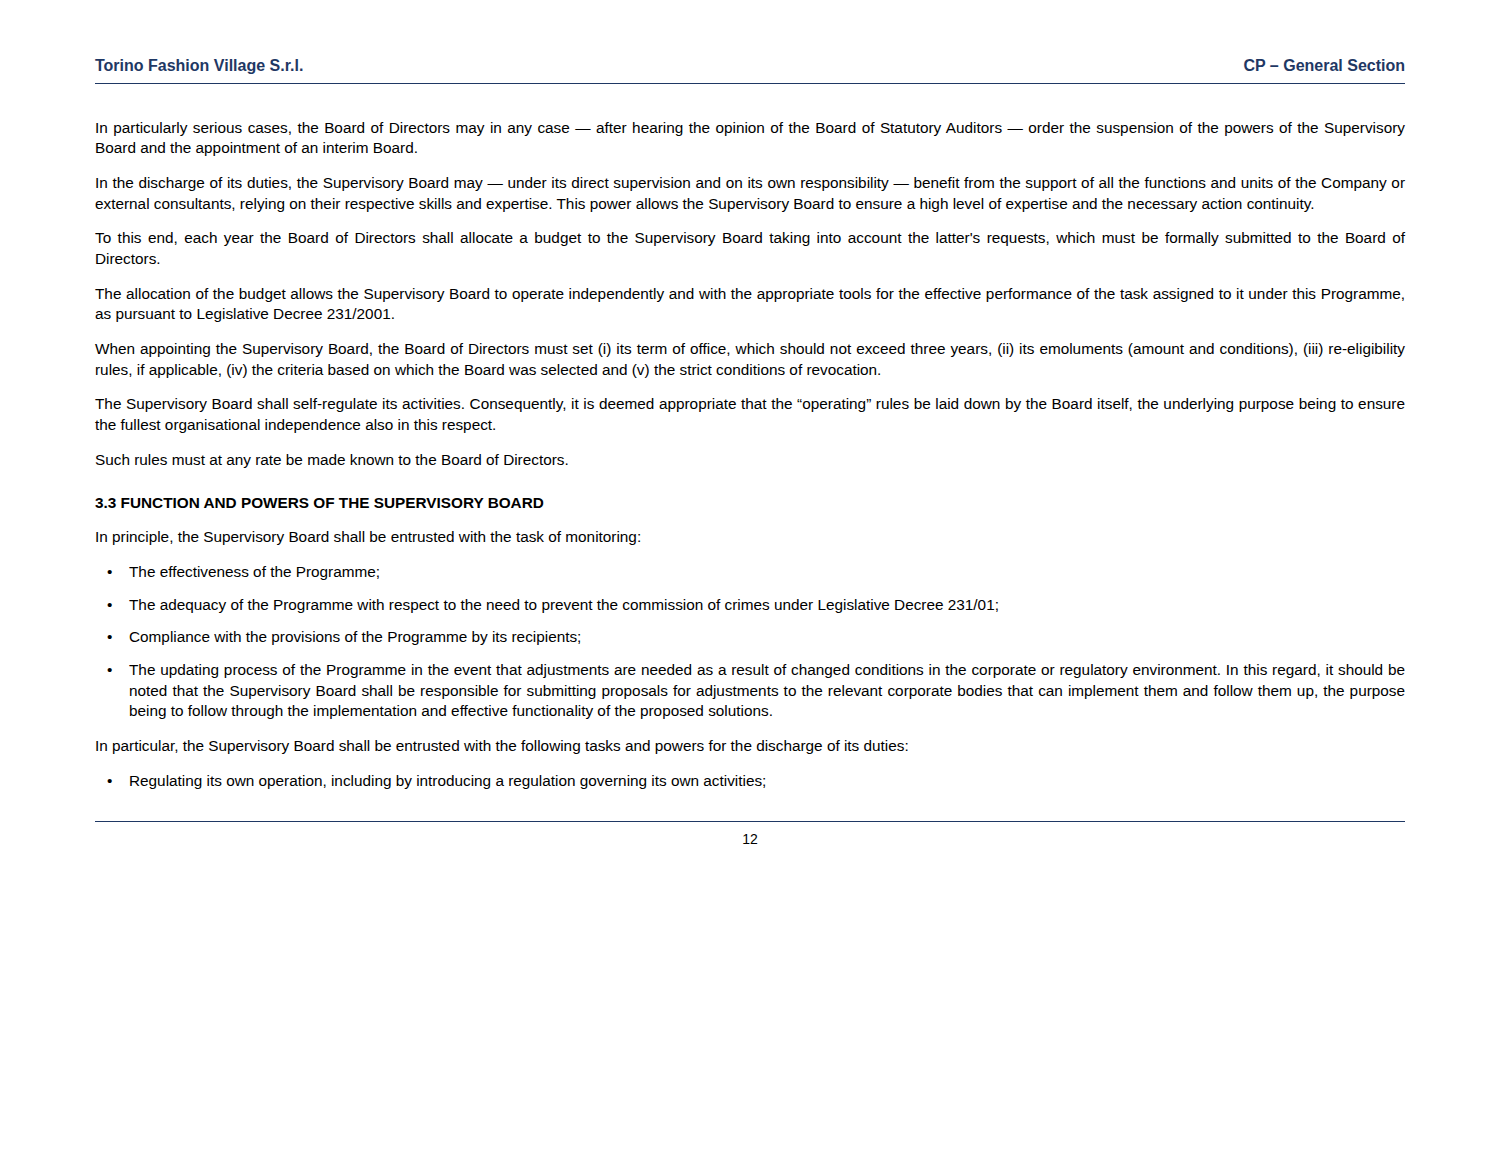Torino Fashion Village S.r.l. CP – General Section
In particularly serious cases, the Board of Directors may in any case — after hearing the opinion of the Board of Statutory Auditors — order the suspension of the powers of the Supervisory Board and the appointment of an interim Board.
In the discharge of its duties, the Supervisory Board may — under its direct supervision and on its own responsibility — benefit from the support of all the functions and units of the Company or external consultants, relying on their respective skills and expertise. This power allows the Supervisory Board to ensure a high level of expertise and the necessary action continuity.
To this end, each year the Board of Directors shall allocate a budget to the Supervisory Board taking into account the latter's requests, which must be formally submitted to the Board of Directors.
The allocation of the budget allows the Supervisory Board to operate independently and with the appropriate tools for the effective performance of the task assigned to it under this Programme, as pursuant to Legislative Decree 231/2001.
When appointing the Supervisory Board, the Board of Directors must set (i) its term of office, which should not exceed three years, (ii) its emoluments (amount and conditions), (iii) re-eligibility rules, if applicable, (iv) the criteria based on which the Board was selected and (v) the strict conditions of revocation.
The Supervisory Board shall self-regulate its activities. Consequently, it is deemed appropriate that the “operating” rules be laid down by the Board itself, the underlying purpose being to ensure the fullest organisational independence also in this respect.
Such rules must at any rate be made known to the Board of Directors.
3.3 FUNCTION AND POWERS OF THE SUPERVISORY BOARD
In principle, the Supervisory Board shall be entrusted with the task of monitoring:
The effectiveness of the Programme;
The adequacy of the Programme with respect to the need to prevent the commission of crimes under Legislative Decree 231/01;
Compliance with the provisions of the Programme by its recipients;
The updating process of the Programme in the event that adjustments are needed as a result of changed conditions in the corporate or regulatory environment. In this regard, it should be noted that the Supervisory Board shall be responsible for submitting proposals for adjustments to the relevant corporate bodies that can implement them and follow them up, the purpose being to follow through the implementation and effective functionality of the proposed solutions.
In particular, the Supervisory Board shall be entrusted with the following tasks and powers for the discharge of its duties:
Regulating its own operation, including by introducing a regulation governing its own activities;
12